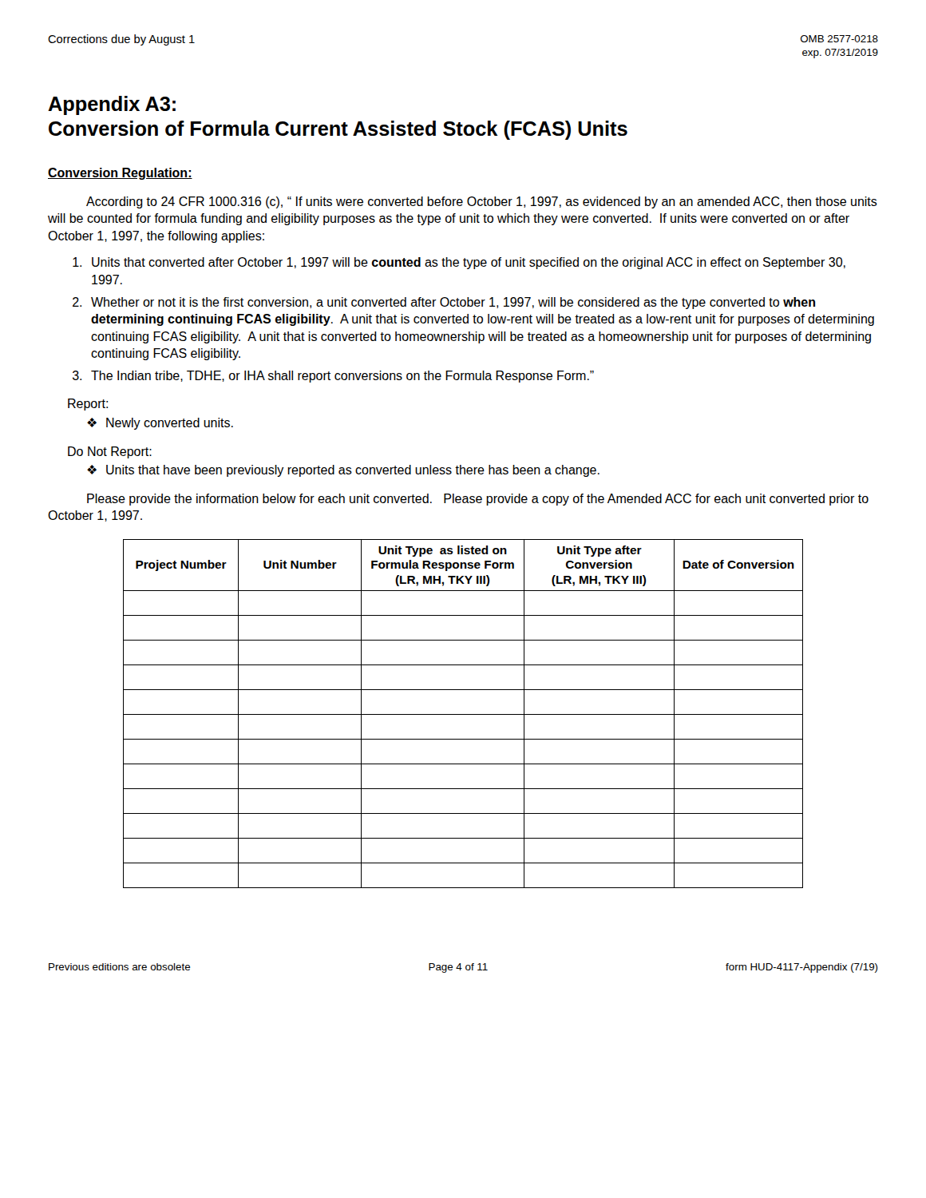Corrections due by August 1
OMB 2577-0218
exp. 07/31/2019
Appendix A3:
Conversion of Formula Current Assisted Stock (FCAS) Units
Conversion Regulation:
According to 24 CFR 1000.316 (c), “ If units were converted before October 1, 1997, as evidenced by an an amended ACC, then those units will be counted for formula funding and eligibility purposes as the type of unit to which they were converted. If units were converted on or after October 1, 1997, the following applies:
Units that converted after October 1, 1997 will be counted as the type of unit specified on the original ACC in effect on September 30, 1997.
Whether or not it is the first conversion, a unit converted after October 1, 1997, will be considered as the type converted to when determining continuing FCAS eligibility. A unit that is converted to low-rent will be treated as a low-rent unit for purposes of determining continuing FCAS eligibility. A unit that is converted to homeownership will be treated as a homeownership unit for purposes of determining continuing FCAS eligibility.
The Indian tribe, TDHE, or IHA shall report conversions on the Formula Response Form.”
Report:
Newly converted units.
Do Not Report:
Units that have been previously reported as converted unless there has been a change.
Please provide the information below for each unit converted. Please provide a copy of the Amended ACC for each unit converted prior to October 1, 1997.
| Project Number | Unit Number | Unit Type as listed on Formula Response Form (LR, MH, TKY III) | Unit Type after Conversion (LR, MH, TKY III) | Date of Conversion |
| --- | --- | --- | --- | --- |
Previous editions are obsolete Page 4 of 11 form HUD-4117-Appendix (7/19)